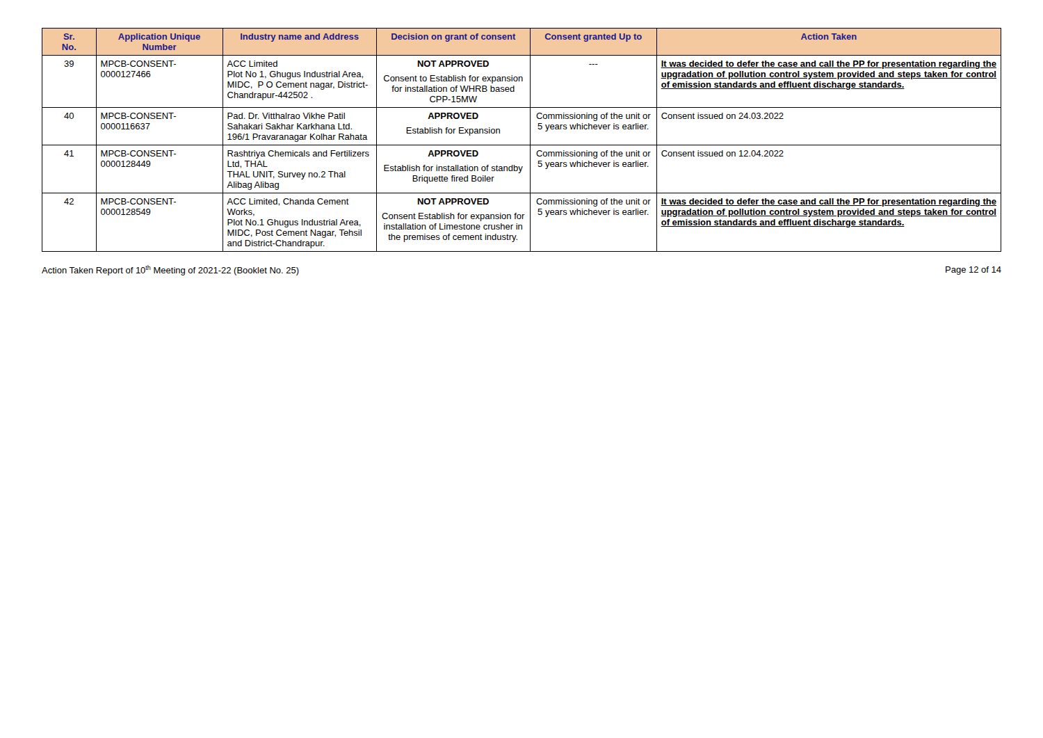| Sr. No. | Application Unique Number | Industry name and Address | Decision on grant of consent | Consent granted Up to | Action Taken |
| --- | --- | --- | --- | --- | --- |
| 39 | MPCB-CONSENT-0000127466 | ACC Limited Plot No 1, Ghugus Industrial Area, MIDC, P O Cement nagar, District-Chandrapur-442502 . | NOT APPROVED Consent to Establish for expansion for installation of WHRB based CPP-15MW | --- | It was decided to defer the case and call the PP for presentation regarding the upgradation of pollution control system provided and steps taken for control of emission standards and effluent discharge standards. |
| 40 | MPCB-CONSENT-0000116637 | Pad. Dr. Vitthalrao Vikhe Patil Sahakari Sakhar Karkhana Ltd. 196/1 Pravaranagar Kolhar Rahata | APPROVED Establish for Expansion | Commissioning of the unit or 5 years whichever is earlier. | Consent issued on 24.03.2022 |
| 41 | MPCB-CONSENT-0000128449 | Rashtriya Chemicals and Fertilizers Ltd, THAL THAL UNIT, Survey no.2 Thal Alibag Alibag | APPROVED Establish for installation of standby Briquette fired Boiler | Commissioning of the unit or 5 years whichever is earlier. | Consent issued on 12.04.2022 |
| 42 | MPCB-CONSENT-0000128549 | ACC Limited, Chanda Cement Works, Plot No.1 Ghugus Industrial Area, MIDC, Post Cement Nagar, Tehsil and District-Chandrapur. | NOT APPROVED Consent Establish for expansion for installation of Limestone crusher in the premises of cement industry. | Commissioning of the unit or 5 years whichever is earlier. | It was decided to defer the case and call the PP for presentation regarding the upgradation of pollution control system provided and steps taken for control of emission standards and effluent discharge standards. |
Action Taken Report of 10th Meeting of 2021-22 (Booklet No. 25)
Page 12 of 14